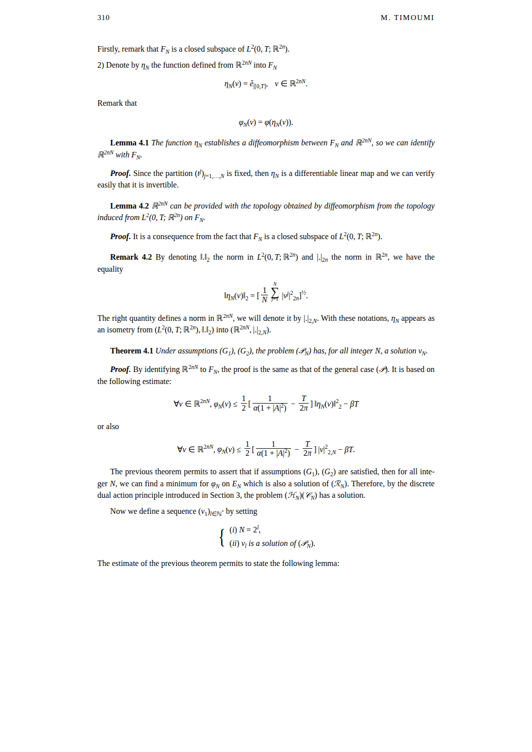310 M. Timoumi
Firstly, remark that FN is a closed subspace of L2(0, T; ℝ2n).
2) Denote by ηN the function defined from ℝ2nN into FN
ηN(v) = ẽ|[0,T], v ∈ ℝ2nN.
Remark that
φN(v) = φ(ηN(v)).
Lemma 4.1 The function ηN establishes a diffeomorphism between FN and ℝ2nN, so we can identify ℝ2nN with FN.
Proof. Since the partition (tj)j=1,…,N is fixed, then ηN is a differentiable linear map and we can verify easily that it is invertible.
Lemma 4.2 ℝ2nN can be provided with the topology obtained by diffeomorphism from the topology induced from L2(0, T; ℝ2n) on FN.
Proof. It is a consequence from the fact that FN is a closed subspace of L2(0, T; ℝ2n).
Remark 4.2 By denoting ‖.‖2 the norm in L2(0, T; ℝ2n) and |.|2n the norm in ℝ2n, we have the equality
‖ηN(v)‖2 = [1 N N∑j=1 |vj|22n]½.
The right quantity defines a norm in ℝ2nN, we will denote it by |.|2,N. With these notations, ηN appears as an isometry from (L2(0, T; ℝ2n), ‖.‖2) into (ℝ2nN, |.|2,N).
Theorem 4.1 Under assumptions (G1), (G2), the problem (𝒫N) has, for all integer N, a solution vN.
Proof. By identifying ℝ2nN to FN, the proof is the same as that of the general case (𝒫). It is based on the following estimate:
∀v ∈ ℝ2nN, φN(v) ≤ 12[1 α(1 + |A|2) − T 2π] ‖ηN(v)‖22 − βT
or also
∀v ∈ ℝ2nN, φN(v) ≤ 12[1 α(1 + |A|2) − T 2π] |v|22,N − βT.
The previous theorem permits to assert that if assumptions (G1), (G2) are satisfied, then for all integer N, we can find a minimum for φN on EN which is also a solution of (ℛN). Therefore, by the discrete dual action principle introduced in Section 3, the problem (ℋN)(𝒞N) has a solution.
Now we define a sequence (v1)l∈ℕ* by setting
{ (i) N = 2l, (ii) vl is a solution of (𝒫N).
The estimate of the previous theorem permits to state the following lemma: